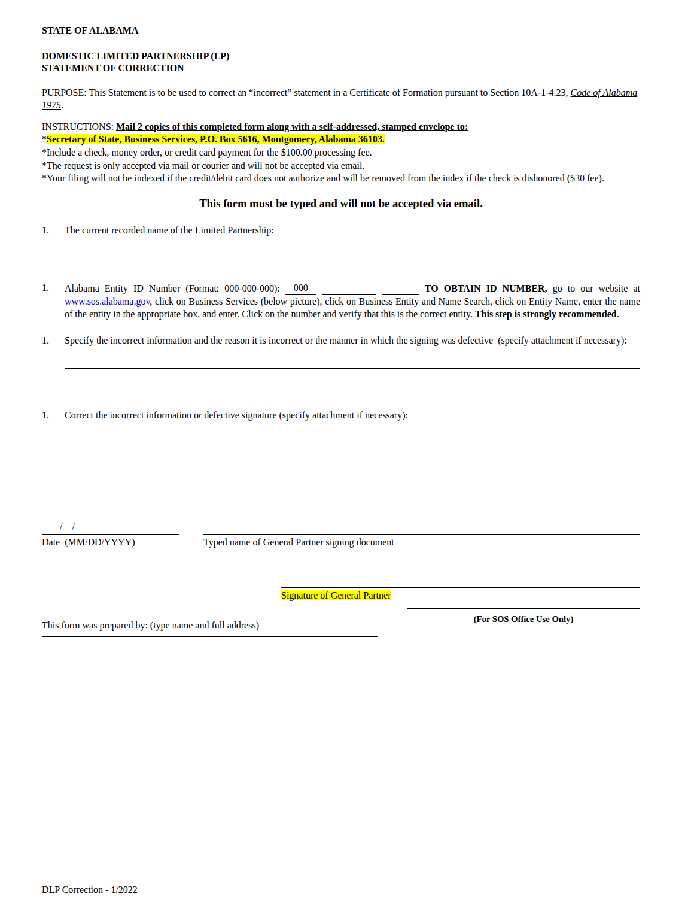STATE OF ALABAMA
DOMESTIC LIMITED PARTNERSHIP (LP)
STATEMENT OF CORRECTION
PURPOSE: This Statement is to be used to correct an “incorrect” statement in a Certificate of Formation pursuant to Section 10A-1-4.23, Code of Alabama 1975.
INSTRUCTIONS: Mail 2 copies of this completed form along with a self-addressed, stamped envelope to:
*Secretary of State, Business Services, P.O. Box 5616, Montgomery, Alabama 36103.
*Include a check, money order, or credit card payment for the $100.00 processing fee.
*The request is only accepted via mail or courier and will not be accepted via email.
*Your filing will not be indexed if the credit/debit card does not authorize and will be removed from the index if the check is dishonored ($30 fee).
This form must be typed and will not be accepted via email.
The current recorded name of the Limited Partnership:
Alabama Entity ID Number (Format: 000-000-000): 000- - TO OBTAIN ID NUMBER, go to our website at www.sos.alabama.gov, click on Business Services (below picture), click on Business Entity and Name Search, click on Entity Name, enter the name of the entity in the appropriate box, and enter. Click on the number and verify that this is the correct entity. This step is strongly recommended.
Specify the incorrect information and the reason it is incorrect or the manner in which the signing was defective (specify attachment if necessary):
Correct the incorrect information or defective signature (specify attachment if necessary):
/ /
Date (MM/DD/YYYY)
Typed name of General Partner signing document
Signature of General Partner
This form was prepared by: (type name and full address)
(For SOS Office Use Only)
DLP Correction - 1/2022